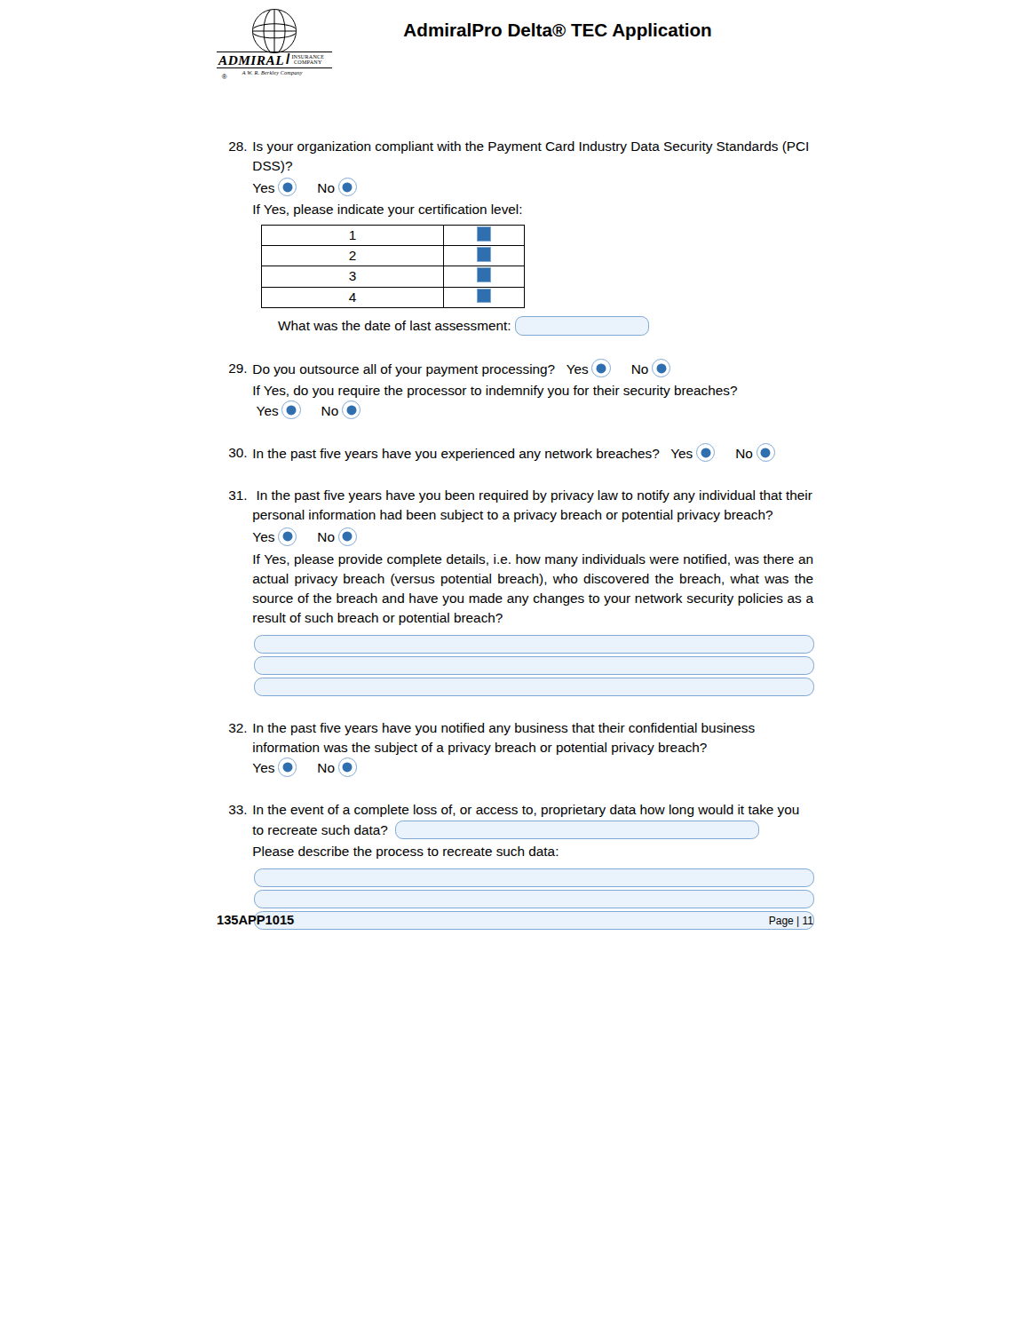ADMIRAL/INSURANCE
COMPANY
A W. R. Berkley Company
®
AdmiralPro Delta® TEC Application
28.
Is your organization compliant with the Payment Card Industry Data Security Standards (PCI DSS)?
Yes No
If Yes, please indicate your certification level:
| 1 | |
| 2 | |
| 3 | |
| 4 | |
What was the date of last assessment:
29.
Do you outsource all of your payment processing? Yes No
If Yes, do you require the processor to indemnify you for their security breaches? Yes No
30.
In the past five years have you experienced any network breaches? Yes No
31.
In the past five years have you been required by privacy law to notify any individual that their personal information had been subject to a privacy breach or potential privacy breach?
Yes No
If Yes, please provide complete details, i.e. how many individuals were notified, was there an actual privacy breach (versus potential breach), who discovered the breach, what was the source of the breach and have you made any changes to your network security policies as a result of such breach or potential breach?
32.
In the past five years have you notified any business that their confidential business information was the subject of a privacy breach or potential privacy breach? Yes No
33.
In the event of a complete loss of, or access to, proprietary data how long would it take you to recreate such data?
Please describe the process to recreate such data:
135APP1015 Page | 11